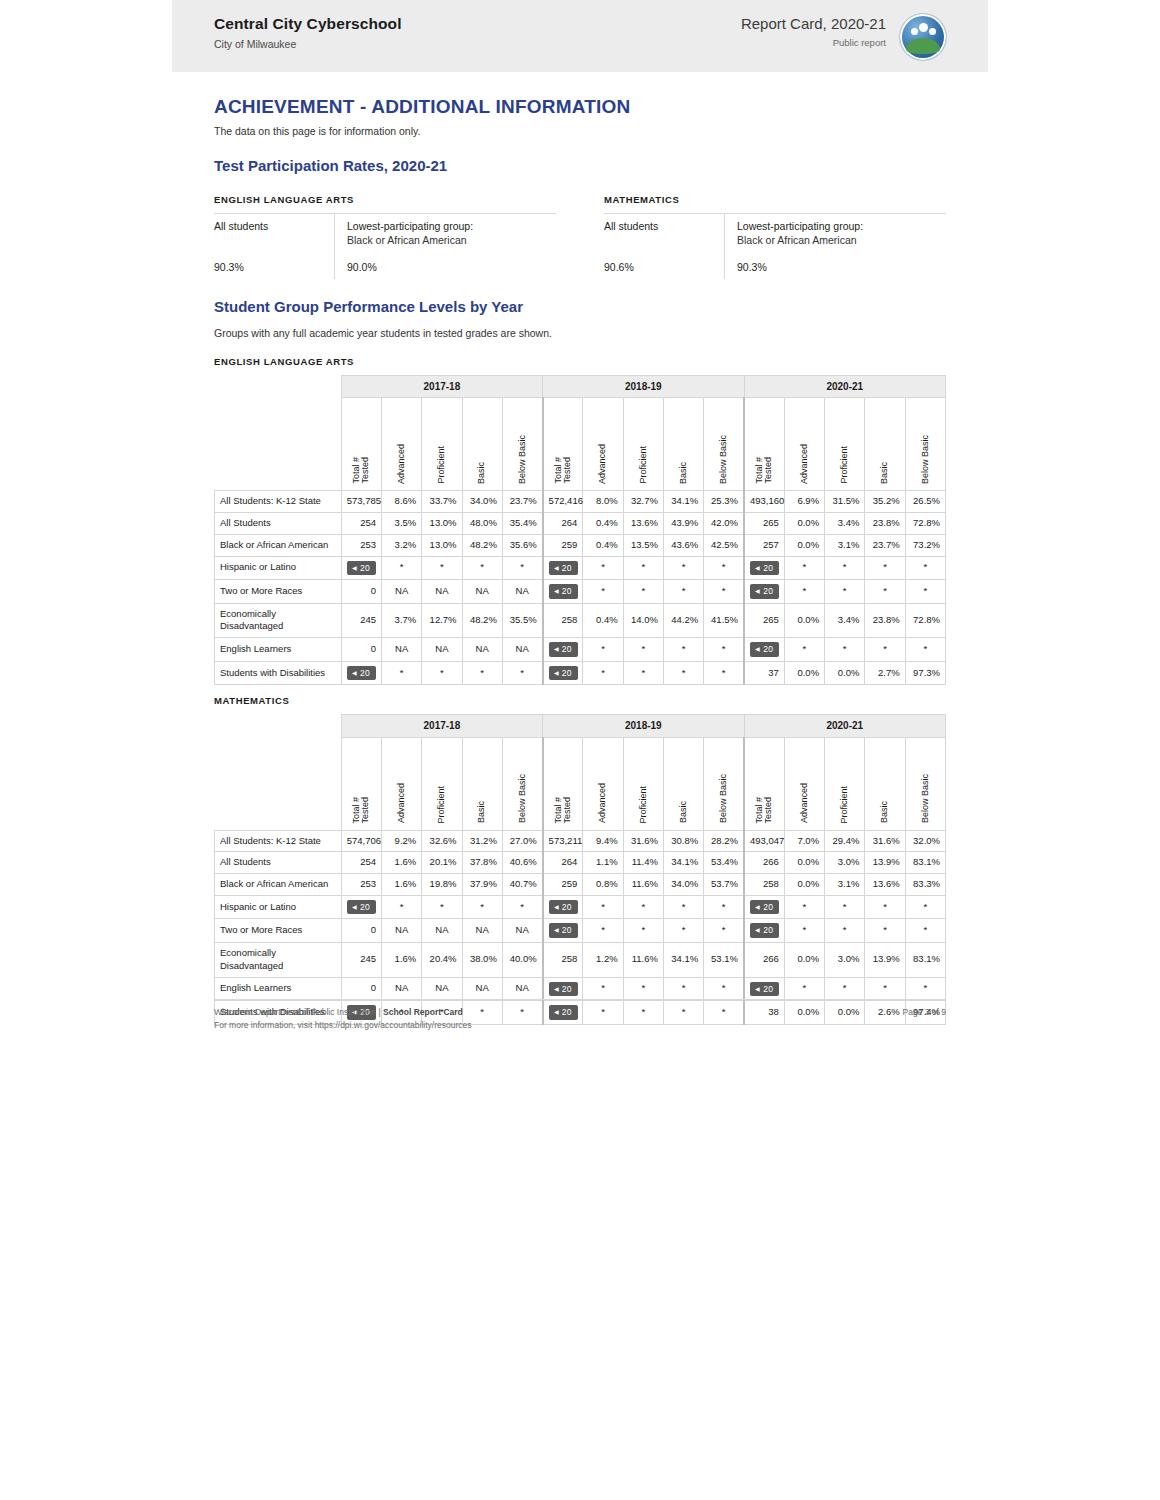Central City Cyberschool
City of Milwaukee
Report Card, 2020-21
Public report
ACHIEVEMENT - ADDITIONAL INFORMATION
The data on this page is for information only.
Test Participation Rates, 2020-21
ENGLISH LANGUAGE ARTS
All students
Lowest-participating group:
Black or African American
90.3%
90.0%
MATHEMATICS
All students
Lowest-participating group:
Black or African American
90.6%
90.3%
Student Group Performance Levels by Year
Groups with any full academic year students in tested grades are shown.
ENGLISH LANGUAGE ARTS
| | 2017-18 | 2018-19 | 2020-21 |
| --- | --- | --- | --- |
| | Total # Tested | Advanced | Proficient | Basic | Below Basic | Total # Tested | Advanced | Proficient | Basic | Below Basic | Total # Tested | Advanced | Proficient | Basic | Below Basic |
| All Students: K-12 State | 573,785 | 8.6% | 33.7% | 34.0% | 23.7% | 572,416 | 8.0% | 32.7% | 34.1% | 25.3% | 493,160 | 6.9% | 31.5% | 35.2% | 26.5% |
| All Students | 254 | 3.5% | 13.0% | 48.0% | 35.4% | 264 | 0.4% | 13.6% | 43.9% | 42.0% | 265 | 0.0% | 3.4% | 23.8% | 72.8% |
| Black or African American | 253 | 3.2% | 13.0% | 48.2% | 35.6% | 259 | 0.4% | 13.5% | 43.6% | 42.5% | 257 | 0.0% | 3.1% | 23.7% | 73.2% |
| Hispanic or Latino | 20 | * | * | * | * | 20 | * | * | * | * | 20 | * | * | * | * |
| Two or More Races | 0 | NA | NA | NA | NA | 20 | * | * | * | * | 20 | * | * | * | * |
| Economically Disadvantaged | 245 | 3.7% | 12.7% | 48.2% | 35.5% | 258 | 0.4% | 14.0% | 44.2% | 41.5% | 265 | 0.0% | 3.4% | 23.8% | 72.8% |
| English Learners | 0 | NA | NA | NA | NA | 20 | * | * | * | * | 20 | * | * | * | * |
| Students with Disabilities | 20 | * | * | * | * | 20 | * | * | * | * | 37 | 0.0% | 0.0% | 2.7% | 97.3% |
MATHEMATICS
| | 2017-18 | 2018-19 | 2020-21 |
| --- | --- | --- | --- |
| | Total # Tested | Advanced | Proficient | Basic | Below Basic | Total # Tested | Advanced | Proficient | Basic | Below Basic | Total # Tested | Advanced | Proficient | Basic | Below Basic |
| All Students: K-12 State | 574,706 | 9.2% | 32.6% | 31.2% | 27.0% | 573,211 | 9.4% | 31.6% | 30.8% | 28.2% | 493,047 | 7.0% | 29.4% | 31.6% | 32.0% |
| All Students | 254 | 1.6% | 20.1% | 37.8% | 40.6% | 264 | 1.1% | 11.4% | 34.1% | 53.4% | 266 | 0.0% | 3.0% | 13.9% | 83.1% |
| Black or African American | 253 | 1.6% | 19.8% | 37.9% | 40.7% | 259 | 0.8% | 11.6% | 34.0% | 53.7% | 258 | 0.0% | 3.1% | 13.6% | 83.3% |
| Hispanic or Latino | 20 | * | * | * | * | 20 | * | * | * | * | 20 | * | * | * | * |
| Two or More Races | 0 | NA | NA | NA | NA | 20 | * | * | * | * | 20 | * | * | * | * |
| Economically Disadvantaged | 245 | 1.6% | 20.4% | 38.0% | 40.0% | 258 | 1.2% | 11.6% | 34.1% | 53.1% | 266 | 0.0% | 3.0% | 13.9% | 83.1% |
| English Learners | 0 | NA | NA | NA | NA | 20 | * | * | * | * | 20 | * | * | * | * |
| Students with Disabilities | 20 | * | * | * | * | 20 | * | * | * | * | 38 | 0.0% | 0.0% | 2.6% | 97.4% |
Wisconsin Department of Public Instruction | School Report Card
For more information, visit https://dpi.wi.gov/accountability/resources
Page 3 of 9